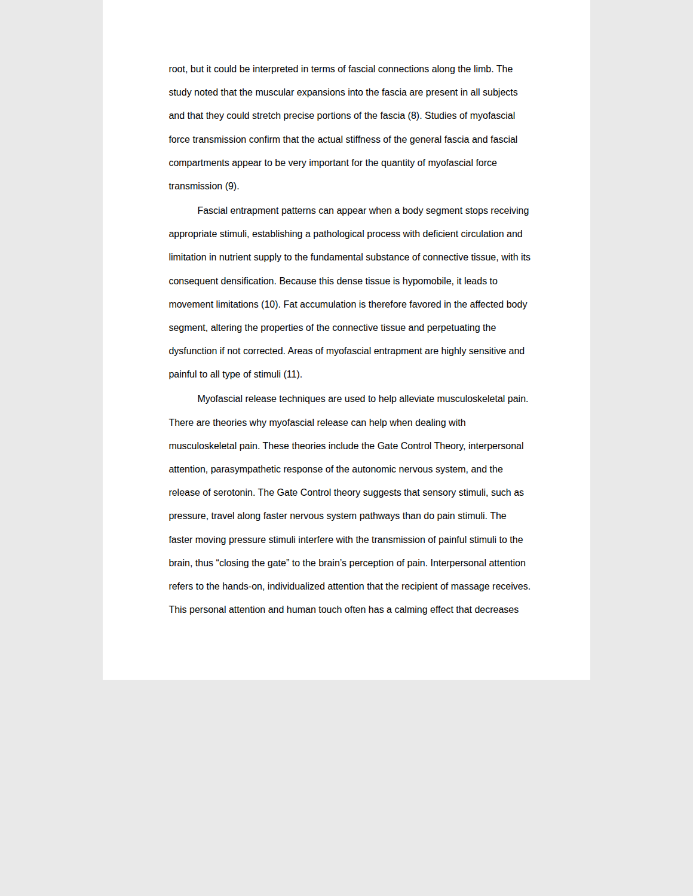root, but it could be interpreted in terms of fascial connections along the limb. The study noted that the muscular expansions into the fascia are present in all subjects and that they could stretch precise portions of the fascia (8). Studies of myofascial force transmission confirm that the actual stiffness of the general fascia and fascial compartments appear to be very important for the quantity of myofascial force transmission (9).
Fascial entrapment patterns can appear when a body segment stops receiving appropriate stimuli, establishing a pathological process with deficient circulation and limitation in nutrient supply to the fundamental substance of connective tissue, with its consequent densification. Because this dense tissue is hypomobile, it leads to movement limitations (10). Fat accumulation is therefore favored in the affected body segment, altering the properties of the connective tissue and perpetuating the dysfunction if not corrected. Areas of myofascial entrapment are highly sensitive and painful to all type of stimuli (11).
Myofascial release techniques are used to help alleviate musculoskeletal pain. There are theories why myofascial release can help when dealing with musculoskeletal pain. These theories include the Gate Control Theory, interpersonal attention, parasympathetic response of the autonomic nervous system, and the release of serotonin. The Gate Control theory suggests that sensory stimuli, such as pressure, travel along faster nervous system pathways than do pain stimuli. The faster moving pressure stimuli interfere with the transmission of painful stimuli to the brain, thus “closing the gate” to the brain’s perception of pain. Interpersonal attention refers to the hands-on, individualized attention that the recipient of massage receives. This personal attention and human touch often has a calming effect that decreases